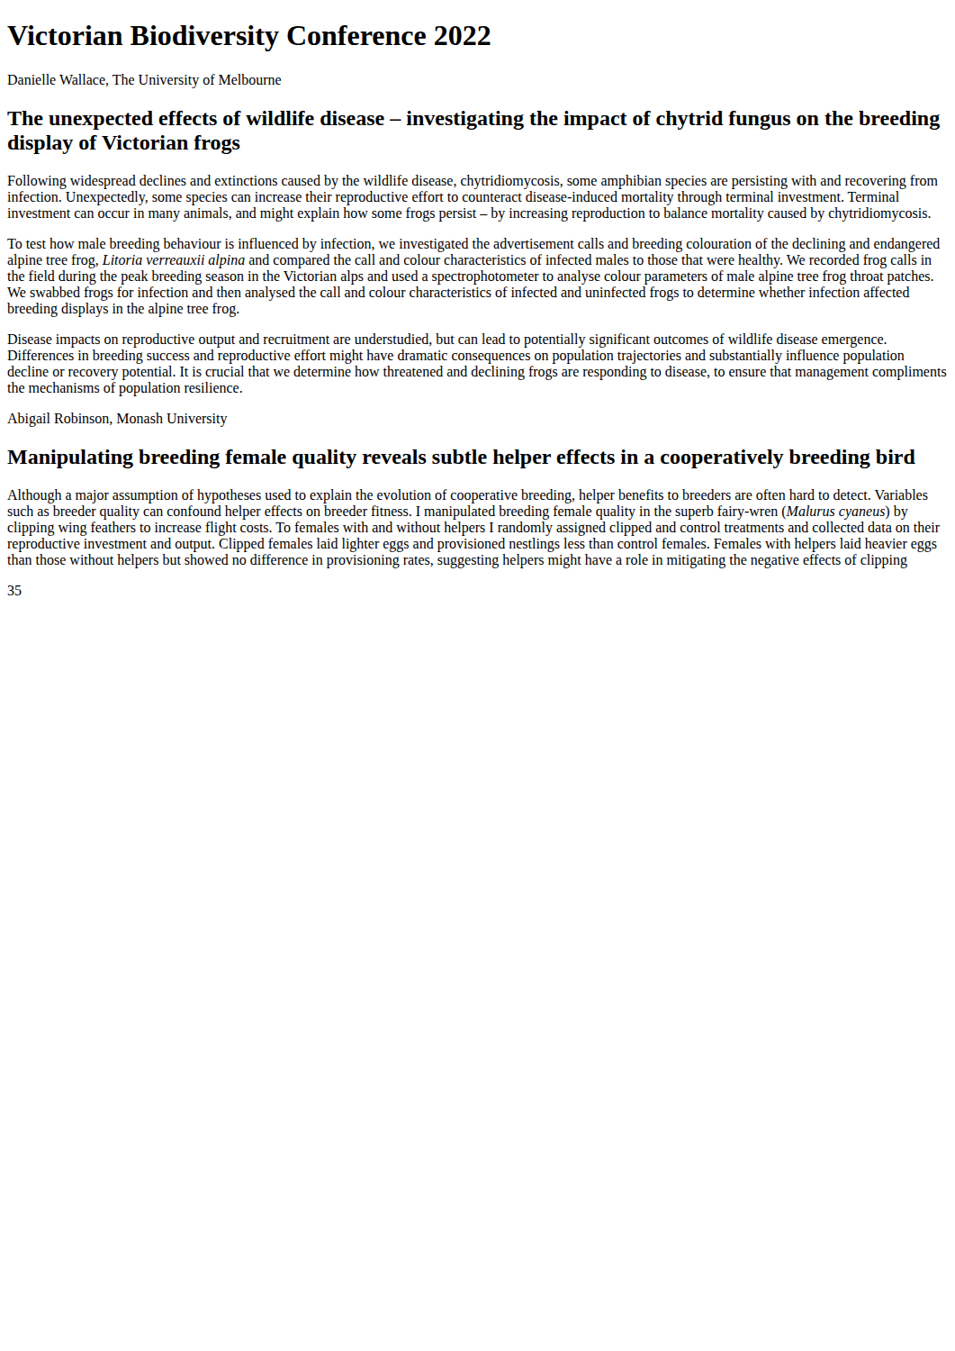Victorian Biodiversity Conference 2022
Danielle Wallace, The University of Melbourne
The unexpected effects of wildlife disease – investigating the impact of chytrid fungus on the breeding display of Victorian frogs
Following widespread declines and extinctions caused by the wildlife disease, chytridiomycosis, some amphibian species are persisting with and recovering from infection. Unexpectedly, some species can increase their reproductive effort to counteract disease-induced mortality through terminal investment. Terminal investment can occur in many animals, and might explain how some frogs persist – by increasing reproduction to balance mortality caused by chytridiomycosis.
To test how male breeding behaviour is influenced by infection, we investigated the advertisement calls and breeding colouration of the declining and endangered alpine tree frog, Litoria verreauxii alpina and compared the call and colour characteristics of infected males to those that were healthy. We recorded frog calls in the field during the peak breeding season in the Victorian alps and used a spectrophotometer to analyse colour parameters of male alpine tree frog throat patches. We swabbed frogs for infection and then analysed the call and colour characteristics of infected and uninfected frogs to determine whether infection affected breeding displays in the alpine tree frog.
Disease impacts on reproductive output and recruitment are understudied, but can lead to potentially significant outcomes of wildlife disease emergence. Differences in breeding success and reproductive effort might have dramatic consequences on population trajectories and substantially influence population decline or recovery potential. It is crucial that we determine how threatened and declining frogs are responding to disease, to ensure that management compliments the mechanisms of population resilience.
Abigail Robinson, Monash University
Manipulating breeding female quality reveals subtle helper effects in a cooperatively breeding bird
Although a major assumption of hypotheses used to explain the evolution of cooperative breeding, helper benefits to breeders are often hard to detect. Variables such as breeder quality can confound helper effects on breeder fitness. I manipulated breeding female quality in the superb fairy-wren (Malurus cyaneus) by clipping wing feathers to increase flight costs. To females with and without helpers I randomly assigned clipped and control treatments and collected data on their reproductive investment and output. Clipped females laid lighter eggs and provisioned nestlings less than control females. Females with helpers laid heavier eggs than those without helpers but showed no difference in provisioning rates, suggesting helpers might have a role in mitigating the negative effects of clipping
35